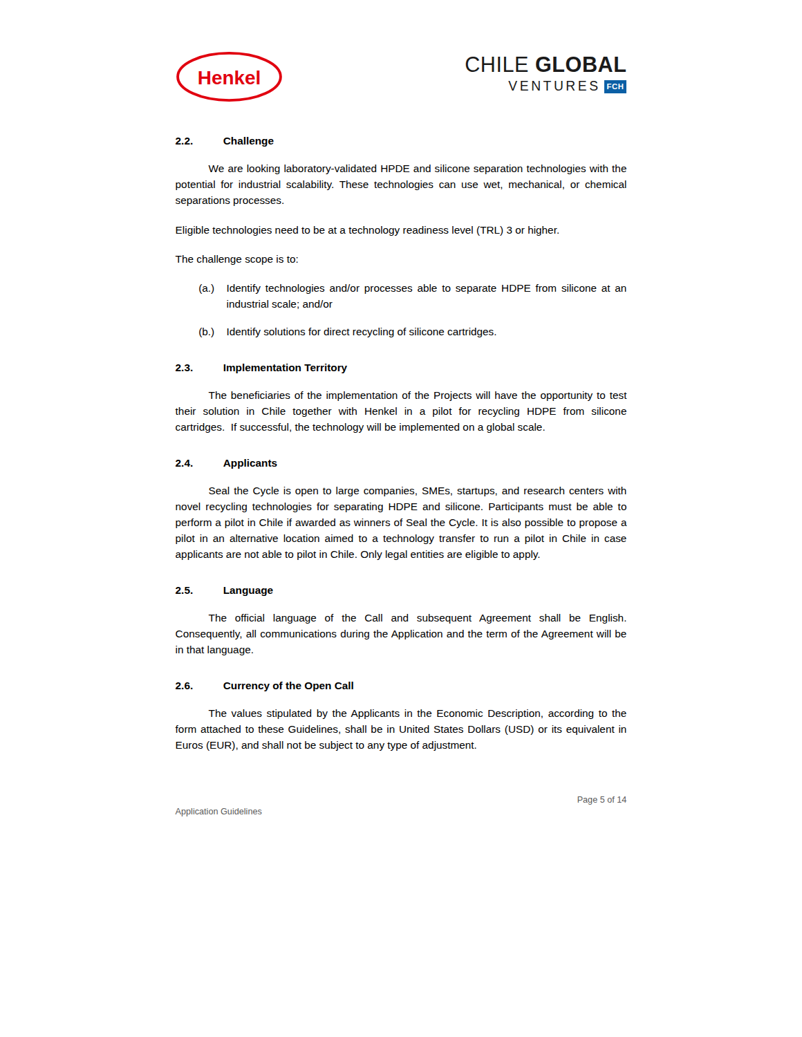Henkel
CHILE GLOBAL
VENTURES FCH
2.2. Challenge
We are looking laboratory-validated HPDE and silicone separation technologies with the potential for industrial scalability. These technologies can use wet, mechanical, or chemical separations processes.
Eligible technologies need to be at a technology readiness level (TRL) 3 or higher.
The challenge scope is to:
(a.) Identify technologies and/or processes able to separate HDPE from silicone at an industrial scale; and/or
(b.) Identify solutions for direct recycling of silicone cartridges.
2.3. Implementation Territory
The beneficiaries of the implementation of the Projects will have the opportunity to test their solution in Chile together with Henkel in a pilot for recycling HDPE from silicone cartridges. If successful, the technology will be implemented on a global scale.
2.4. Applicants
Seal the Cycle is open to large companies, SMEs, startups, and research centers with novel recycling technologies for separating HDPE and silicone. Participants must be able to perform a pilot in Chile if awarded as winners of Seal the Cycle. It is also possible to propose a pilot in an alternative location aimed to a technology transfer to run a pilot in Chile in case applicants are not able to pilot in Chile. Only legal entities are eligible to apply.
2.5. Language
The official language of the Call and subsequent Agreement shall be English. Consequently, all communications during the Application and the term of the Agreement will be in that language.
2.6. Currency of the Open Call
The values stipulated by the Applicants in the Economic Description, according to the form attached to these Guidelines, shall be in United States Dollars (USD) or its equivalent in Euros (EUR), and shall not be subject to any type of adjustment.
Application Guidelines
Page 5 of 14